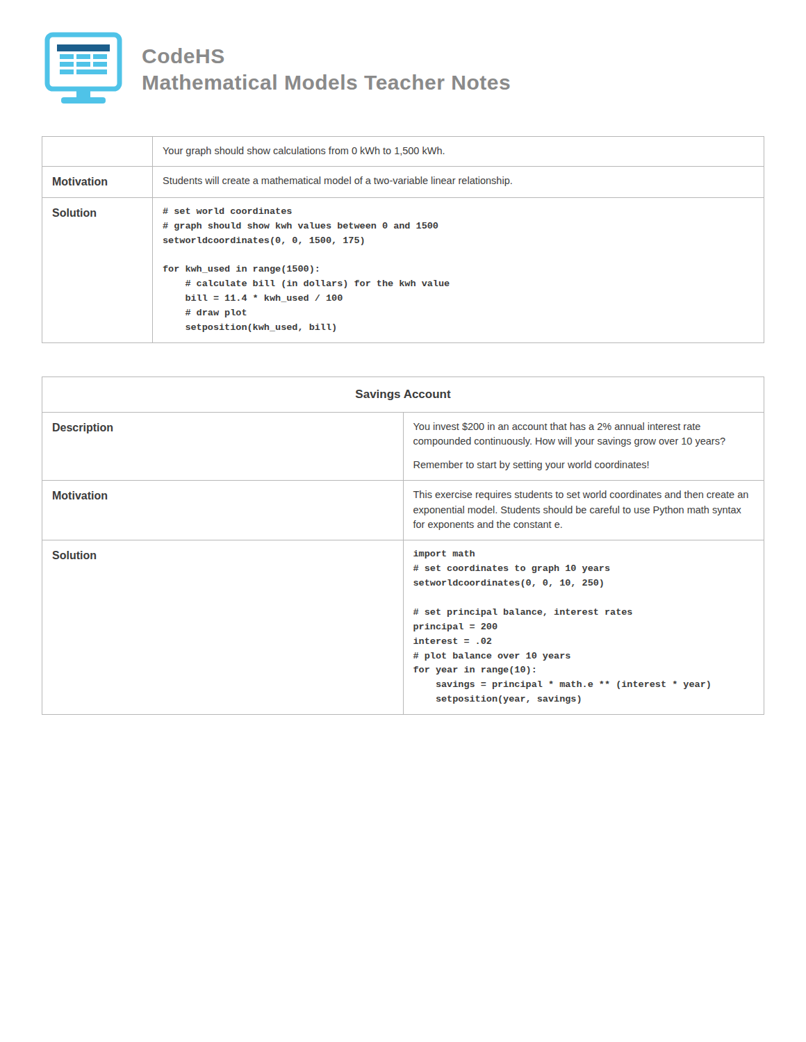CodeHS
Mathematical Models Teacher Notes
| | Your graph should show calculations from 0 kWh to 1,500 kWh. |
| Motivation | Students will create a mathematical model of a two-variable linear relationship. |
| Solution | # set world coordinates # graph should show kwh values between 0 and 1500 setworldcoordinates(0, 0, 1500, 175) for kwh_used in range(1500): # calculate bill (in dollars) for the kwh value bill = 11.4 * kwh_used / 100 # draw plot setposition(kwh_used, bill) |
| Savings Account |
| --- |
| Description | You invest $200 in an account that has a 2% annual interest rate compounded continuously. How will your savings grow over 10 years? Remember to start by setting your world coordinates! |
| Motivation | This exercise requires students to set world coordinates and then create an exponential model. Students should be careful to use Python math syntax for exponents and the constant e. |
| Solution | import math # set coordinates to graph 10 years setworldcoordinates(0, 0, 10, 250) # set principal balance, interest rates principal = 200 interest = .02 # plot balance over 10 years for year in range(10): savings = principal * math.e ** (interest * year) setposition(year, savings) |